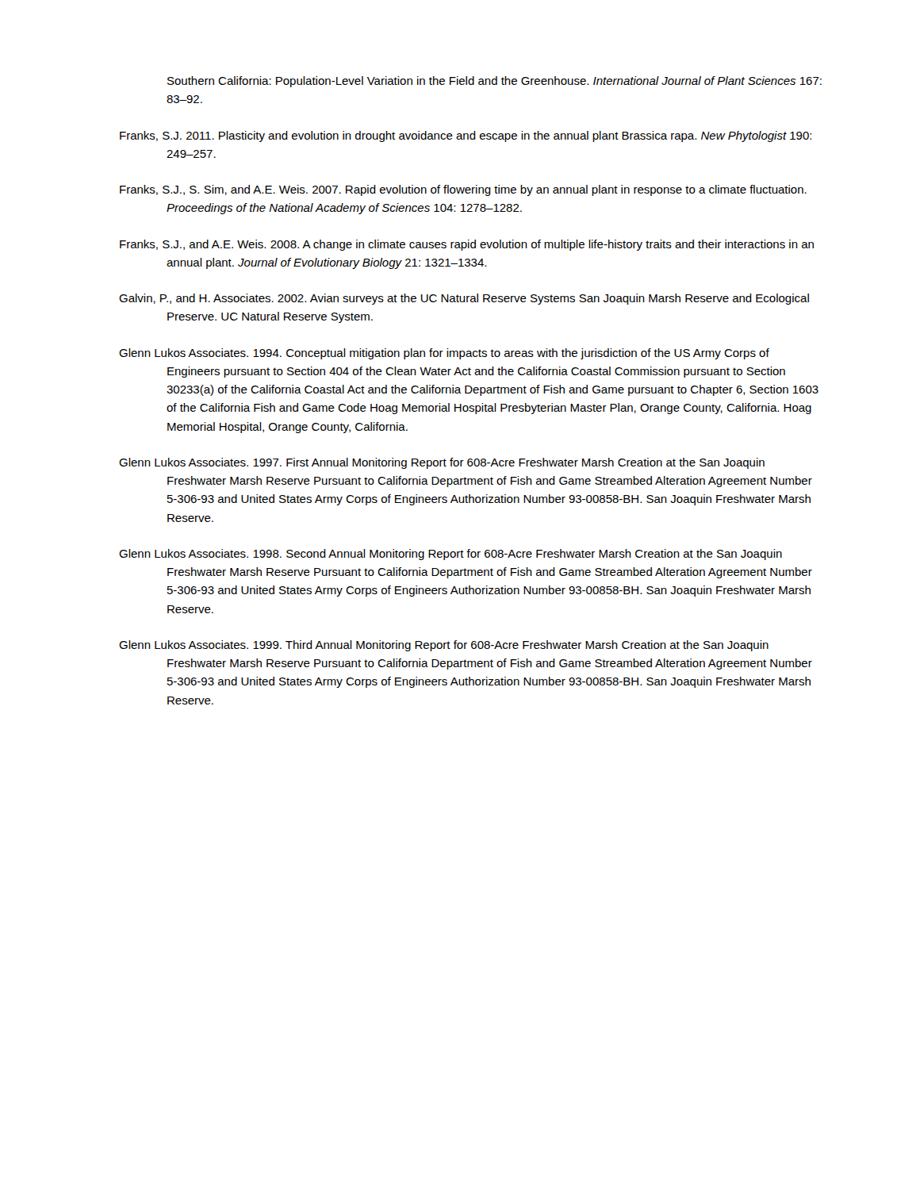Southern California: Population-Level Variation in the Field and the Greenhouse. International Journal of Plant Sciences 167: 83–92.
Franks, S.J. 2011. Plasticity and evolution in drought avoidance and escape in the annual plant Brassica rapa. New Phytologist 190: 249–257.
Franks, S.J., S. Sim, and A.E. Weis. 2007. Rapid evolution of flowering time by an annual plant in response to a climate fluctuation. Proceedings of the National Academy of Sciences 104: 1278–1282.
Franks, S.J., and A.E. Weis. 2008. A change in climate causes rapid evolution of multiple life-history traits and their interactions in an annual plant. Journal of Evolutionary Biology 21: 1321–1334.
Galvin, P., and H. Associates. 2002. Avian surveys at the UC Natural Reserve Systems San Joaquin Marsh Reserve and Ecological Preserve. UC Natural Reserve System.
Glenn Lukos Associates. 1994. Conceptual mitigation plan for impacts to areas with the jurisdiction of the US Army Corps of Engineers pursuant to Section 404 of the Clean Water Act and the California Coastal Commission pursuant to Section 30233(a) of the California Coastal Act and the California Department of Fish and Game pursuant to Chapter 6, Section 1603 of the California Fish and Game Code Hoag Memorial Hospital Presbyterian Master Plan, Orange County, California. Hoag Memorial Hospital, Orange County, California.
Glenn Lukos Associates. 1997. First Annual Monitoring Report for 608-Acre Freshwater Marsh Creation at the San Joaquin Freshwater Marsh Reserve Pursuant to California Department of Fish and Game Streambed Alteration Agreement Number 5-306-93 and United States Army Corps of Engineers Authorization Number 93-00858-BH. San Joaquin Freshwater Marsh Reserve.
Glenn Lukos Associates. 1998. Second Annual Monitoring Report for 608-Acre Freshwater Marsh Creation at the San Joaquin Freshwater Marsh Reserve Pursuant to California Department of Fish and Game Streambed Alteration Agreement Number 5-306-93 and United States Army Corps of Engineers Authorization Number 93-00858-BH. San Joaquin Freshwater Marsh Reserve.
Glenn Lukos Associates. 1999. Third Annual Monitoring Report for 608-Acre Freshwater Marsh Creation at the San Joaquin Freshwater Marsh Reserve Pursuant to California Department of Fish and Game Streambed Alteration Agreement Number 5-306-93 and United States Army Corps of Engineers Authorization Number 93-00858-BH. San Joaquin Freshwater Marsh Reserve.